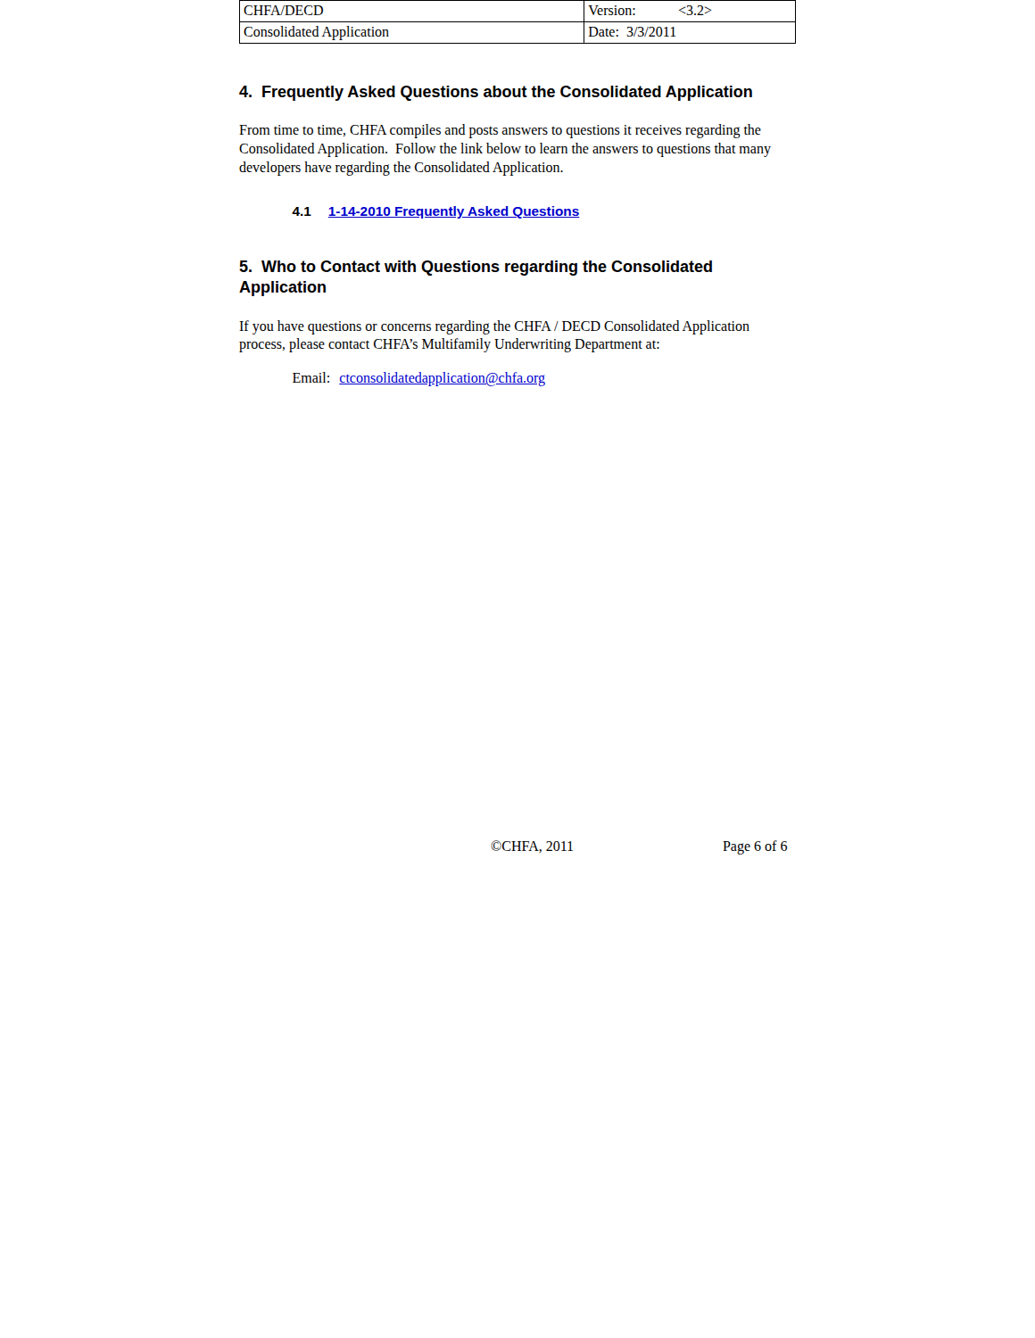| CHFA/DECD | Version: <3.2> |
| Consolidated Application | Date: 3/3/2011 |
4. Frequently Asked Questions about the Consolidated Application
From time to time, CHFA compiles and posts answers to questions it receives regarding the Consolidated Application. Follow the link below to learn the answers to questions that many developers have regarding the Consolidated Application.
4.11-14-2010 Frequently Asked Questions
5. Who to Contact with Questions regarding the Consolidated Application
If you have questions or concerns regarding the CHFA / DECD Consolidated Application process, please contact CHFA’s Multifamily Underwriting Department at:
Email: ctconsolidatedapplication@chfa.org
©CHFA, 2011 Page 6 of 6